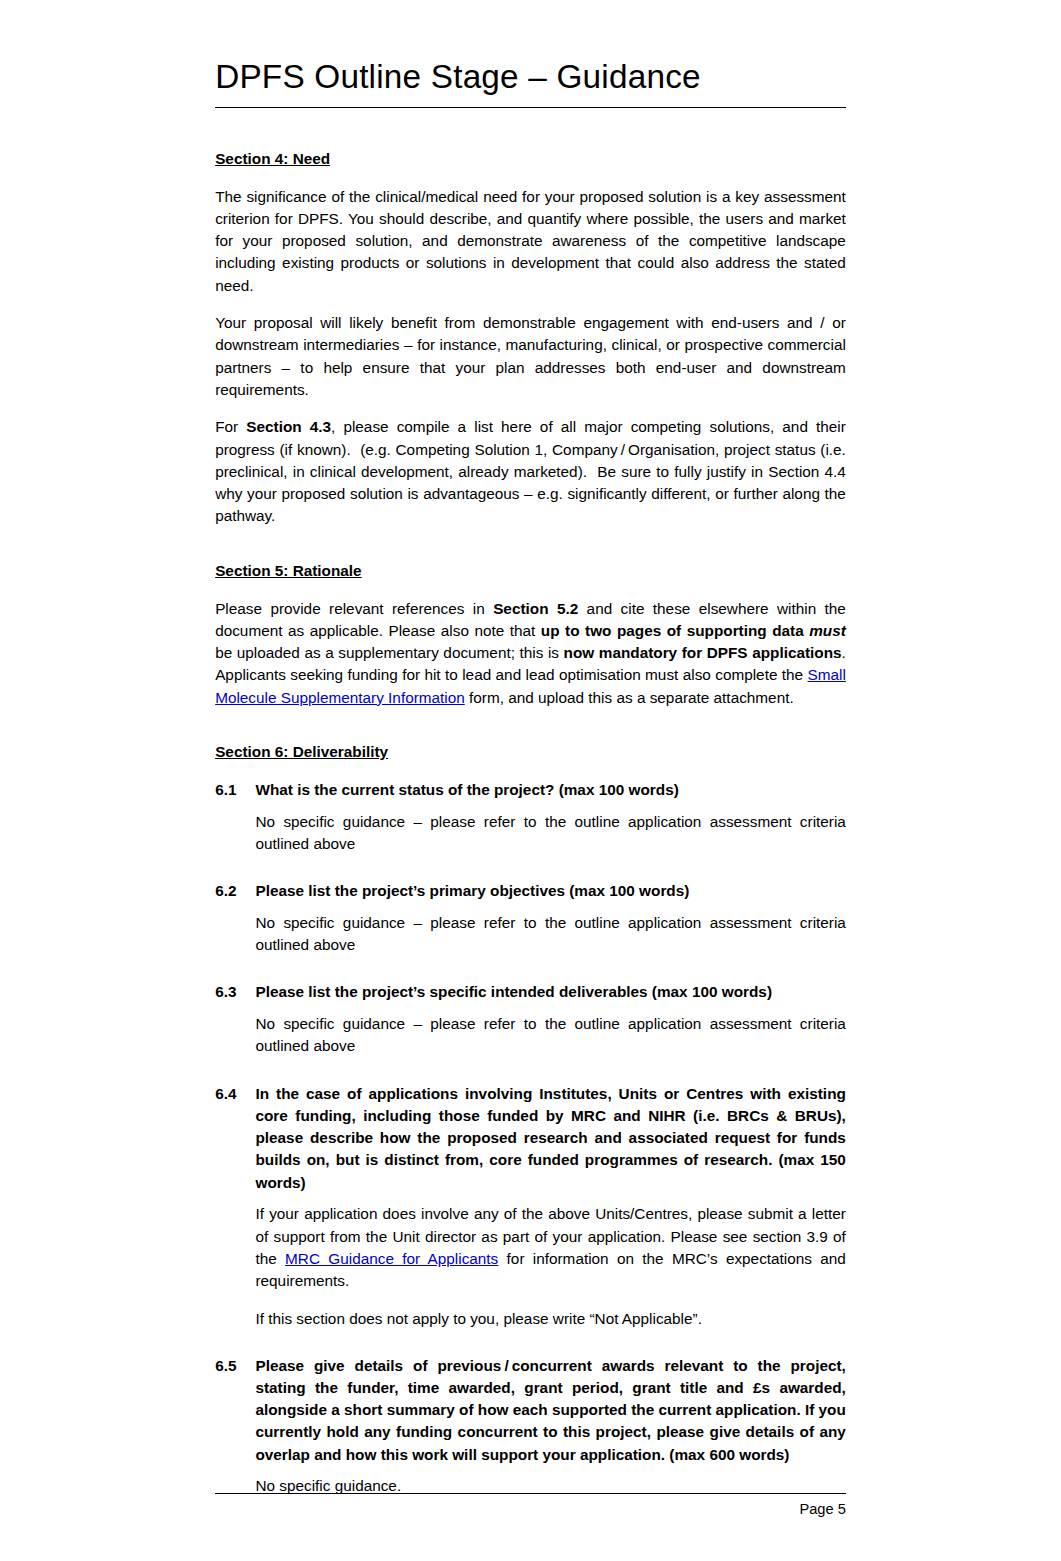DPFS Outline Stage – Guidance
Section 4: Need
The significance of the clinical/medical need for your proposed solution is a key assessment criterion for DPFS. You should describe, and quantify where possible, the users and market for your proposed solution, and demonstrate awareness of the competitive landscape including existing products or solutions in development that could also address the stated need.
Your proposal will likely benefit from demonstrable engagement with end-users and / or downstream intermediaries – for instance, manufacturing, clinical, or prospective commercial partners – to help ensure that your plan addresses both end-user and downstream requirements.
For Section 4.3, please compile a list here of all major competing solutions, and their progress (if known). (e.g. Competing Solution 1, Company / Organisation, project status (i.e. preclinical, in clinical development, already marketed). Be sure to fully justify in Section 4.4 why your proposed solution is advantageous – e.g. significantly different, or further along the pathway.
Section 5: Rationale
Please provide relevant references in Section 5.2 and cite these elsewhere within the document as applicable. Please also note that up to two pages of supporting data must be uploaded as a supplementary document; this is now mandatory for DPFS applications. Applicants seeking funding for hit to lead and lead optimisation must also complete the Small Molecule Supplementary Information form, and upload this as a separate attachment.
Section 6: Deliverability
6.1
What is the current status of the project? (max 100 words)
No specific guidance – please refer to the outline application assessment criteria outlined above
6.2
Please list the project’s primary objectives (max 100 words)
No specific guidance – please refer to the outline application assessment criteria outlined above
6.3
Please list the project’s specific intended deliverables (max 100 words)
No specific guidance – please refer to the outline application assessment criteria outlined above
6.4
In the case of applications involving Institutes, Units or Centres with existing core funding, including those funded by MRC and NIHR (i.e. BRCs & BRUs), please describe how the proposed research and associated request for funds builds on, but is distinct from, core funded programmes of research. (max 150 words)
If your application does involve any of the above Units/Centres, please submit a letter of support from the Unit director as part of your application. Please see section 3.9 of the MRC Guidance for Applicants for information on the MRC’s expectations and requirements.
If this section does not apply to you, please write “Not Applicable”.
6.5
Please give details of previous / concurrent awards relevant to the project, stating the funder, time awarded, grant period, grant title and £s awarded, alongside a short summary of how each supported the current application. If you currently hold any funding concurrent to this project, please give details of any overlap and how this work will support your application. (max 600 words)
No specific guidance.
Page 5